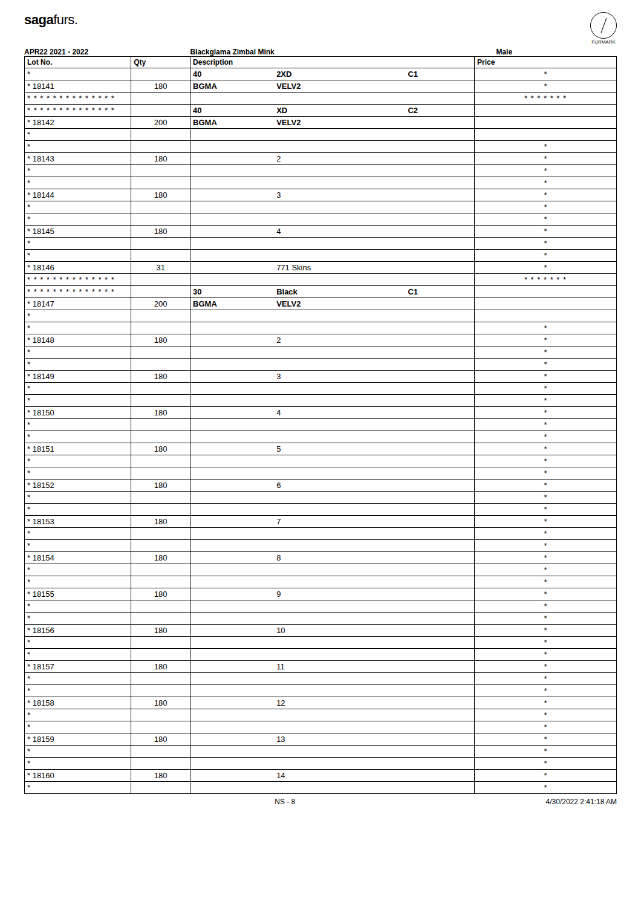sagafurs.
FURMARK
APR22 2021 - 2022 Blackglama Zimbal Mink Male
| Lot No. | Qty | Description | Price |
| --- | --- | --- | --- |
| * | | 40 2XD C1 | * |
| * 18141 | 180 | BGMA VELV2 | * |
| * * * * * * * * * * * * * * | | | * * * * * * * |
| * * * * * * * * * * * * * * | | 40 XD C2 | |
| * 18142 | 200 | BGMA VELV2 | |
| * | | | |
| * | | | * |
| * 18143 | 180 | 2 | * |
| * | | | * |
| * | | | * |
| * 18144 | 180 | 3 | * |
| * | | | * |
| * | | | * |
| * 18145 | 180 | 4 | * |
| * | | | * |
| * | | | * |
| * 18146 | 31 | 771 Skins | * |
| * * * * * * * * * * * * * * | | | * * * * * * * |
| * * * * * * * * * * * * * * | | 30 Black C1 | |
| * 18147 | 200 | BGMA VELV2 | |
| * | | | |
| * | | | * |
| * 18148 | 180 | 2 | * |
| * | | | * |
| * | | | * |
| * 18149 | 180 | 3 | * |
| * | | | * |
| * | | | * |
| * 18150 | 180 | 4 | * |
| * | | | * |
| * | | | * |
| * 18151 | 180 | 5 | * |
| * | | | * |
| * | | | * |
| * 18152 | 180 | 6 | * |
| * | | | * |
| * | | | * |
| * 18153 | 180 | 7 | * |
| * | | | * |
| * | | | * |
| * 18154 | 180 | 8 | * |
| * | | | * |
| * | | | * |
| * 18155 | 180 | 9 | * |
| * | | | * |
| * | | | * |
| * 18156 | 180 | 10 | * |
| * | | | * |
| * | | | * |
| * 18157 | 180 | 11 | * |
| * | | | * |
| * | | | * |
| * 18158 | 180 | 12 | * |
| * | | | * |
| * | | | * |
| * 18159 | 180 | 13 | * |
| * | | | * |
| * | | | * |
| * 18160 | 180 | 14 | * |
| * | | | * |
NS - 8 4/30/2022 2:41:18 AM